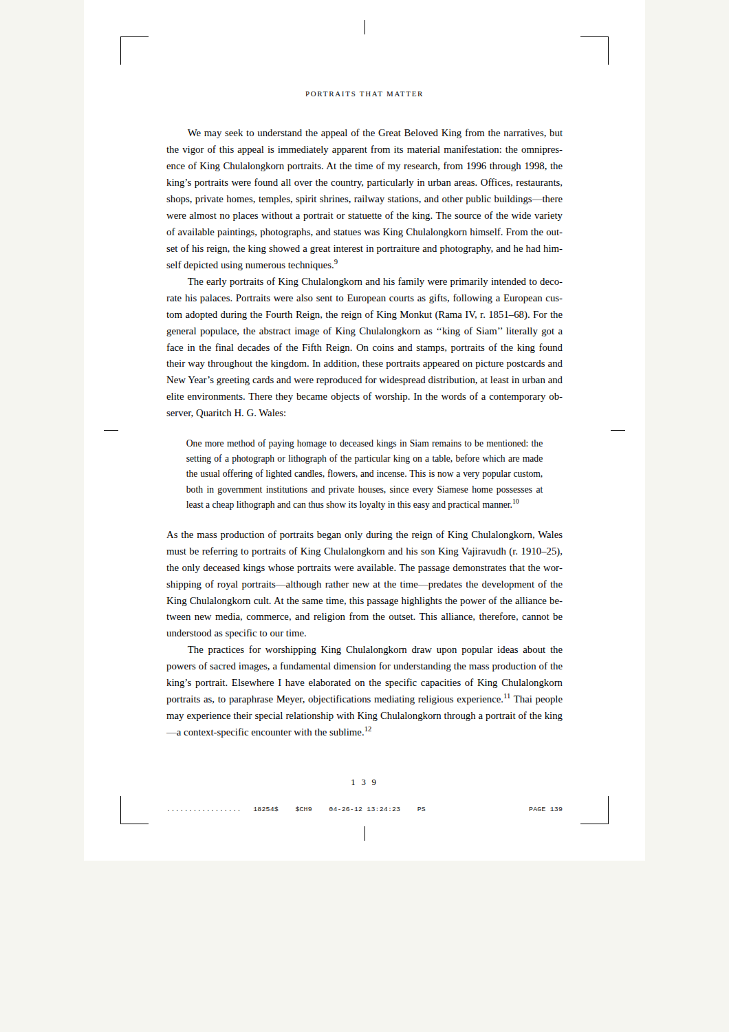Portraits That Matter
We may seek to understand the appeal of the Great Beloved King from the narratives, but the vigor of this appeal is immediately apparent from its material manifestation: the omnipresence of King Chulalongkorn portraits. At the time of my research, from 1996 through 1998, the king’s portraits were found all over the country, particularly in urban areas. Offices, restaurants, shops, private homes, temples, spirit shrines, railway stations, and other public buildings—there were almost no places without a portrait or statuette of the king. The source of the wide variety of available paintings, photographs, and statues was King Chulalongkorn himself. From the outset of his reign, the king showed a great interest in portraiture and photography, and he had himself depicted using numerous techniques.9
The early portraits of King Chulalongkorn and his family were primarily intended to decorate his palaces. Portraits were also sent to European courts as gifts, following a European custom adopted during the Fourth Reign, the reign of King Monkut (Rama IV, r. 1851–68). For the general populace, the abstract image of King Chulalongkorn as ‘‘king of Siam’’ literally got a face in the final decades of the Fifth Reign. On coins and stamps, portraits of the king found their way throughout the kingdom. In addition, these portraits appeared on picture postcards and New Year’s greeting cards and were reproduced for widespread distribution, at least in urban and elite environments. There they became objects of worship. In the words of a contemporary observer, Quaritch H. G. Wales:
One more method of paying homage to deceased kings in Siam remains to be mentioned: the setting of a photograph or lithograph of the particular king on a table, before which are made the usual offering of lighted candles, flowers, and incense. This is now a very popular custom, both in government institutions and private houses, since every Siamese home possesses at least a cheap lithograph and can thus show its loyalty in this easy and practical manner.10
As the mass production of portraits began only during the reign of King Chulalongkorn, Wales must be referring to portraits of King Chulalongkorn and his son King Vajiravudh (r. 1910–25), the only deceased kings whose portraits were available. The passage demonstrates that the worshipping of royal portraits—although rather new at the time—predates the development of the King Chulalongkorn cult. At the same time, this passage highlights the power of the alliance between new media, commerce, and religion from the outset. This alliance, therefore, cannot be understood as specific to our time.
The practices for worshipping King Chulalongkorn draw upon popular ideas about the powers of sacred images, a fundamental dimension for understanding the mass production of the king’s portrait. Elsewhere I have elaborated on the specific capacities of King Chulalongkorn portraits as, to paraphrase Meyer, objectifications mediating religious experience.11 Thai people may experience their special relationship with King Chulalongkorn through a portrait of the king—a context-specific encounter with the sublime.12
1 3 9
................. 18254$ $CH9 04-26-12 13:24:23 PS PAGE 139